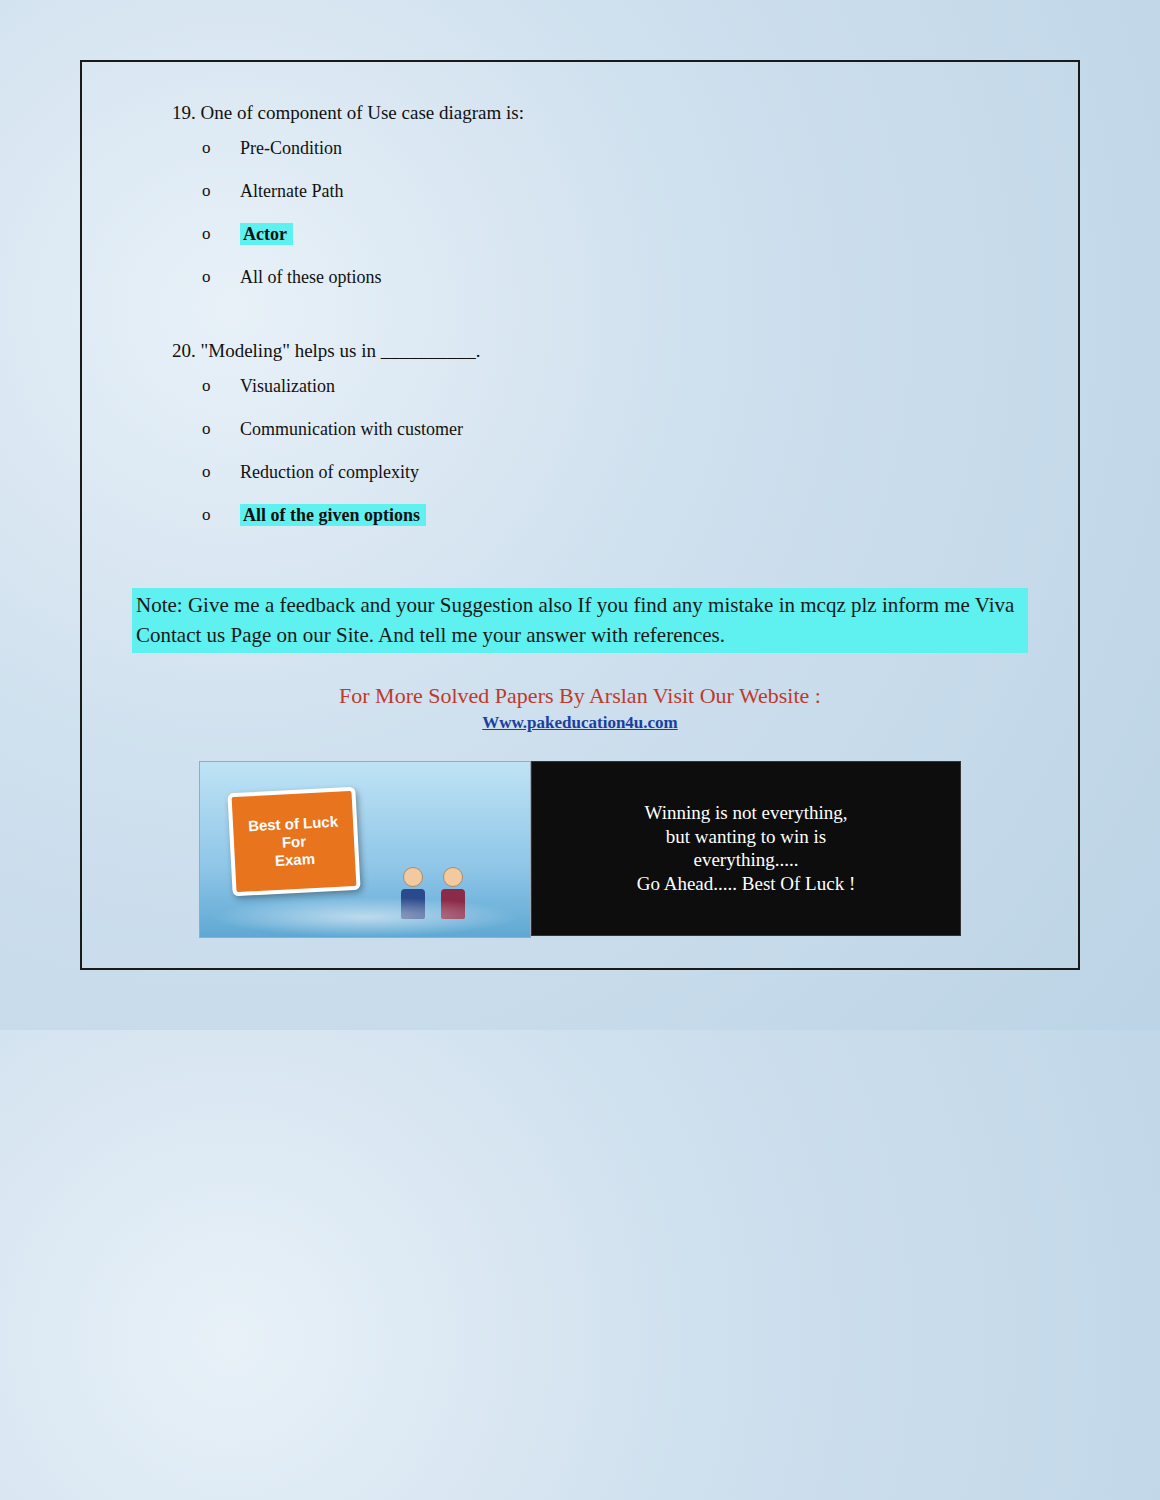19. One of component of Use case diagram is:
Pre-Condition
Alternate Path
Actor
All of these options
20. "Modeling" helps us in __________.
Visualization
Communication with customer
Reduction of complexity
All of the given options
Note: Give me a feedback and your Suggestion also If you find any mistake in mcqz plz inform me Viva Contact us Page on our Site. And tell me your answer with references.
For More Solved Papers By Arslan Visit Our Website :
Www.pakeducation4u.com
Best of Luck
For
Exam
Winning is not everything, but wanting to win is everything..... Go Ahead..... Best Of Luck !